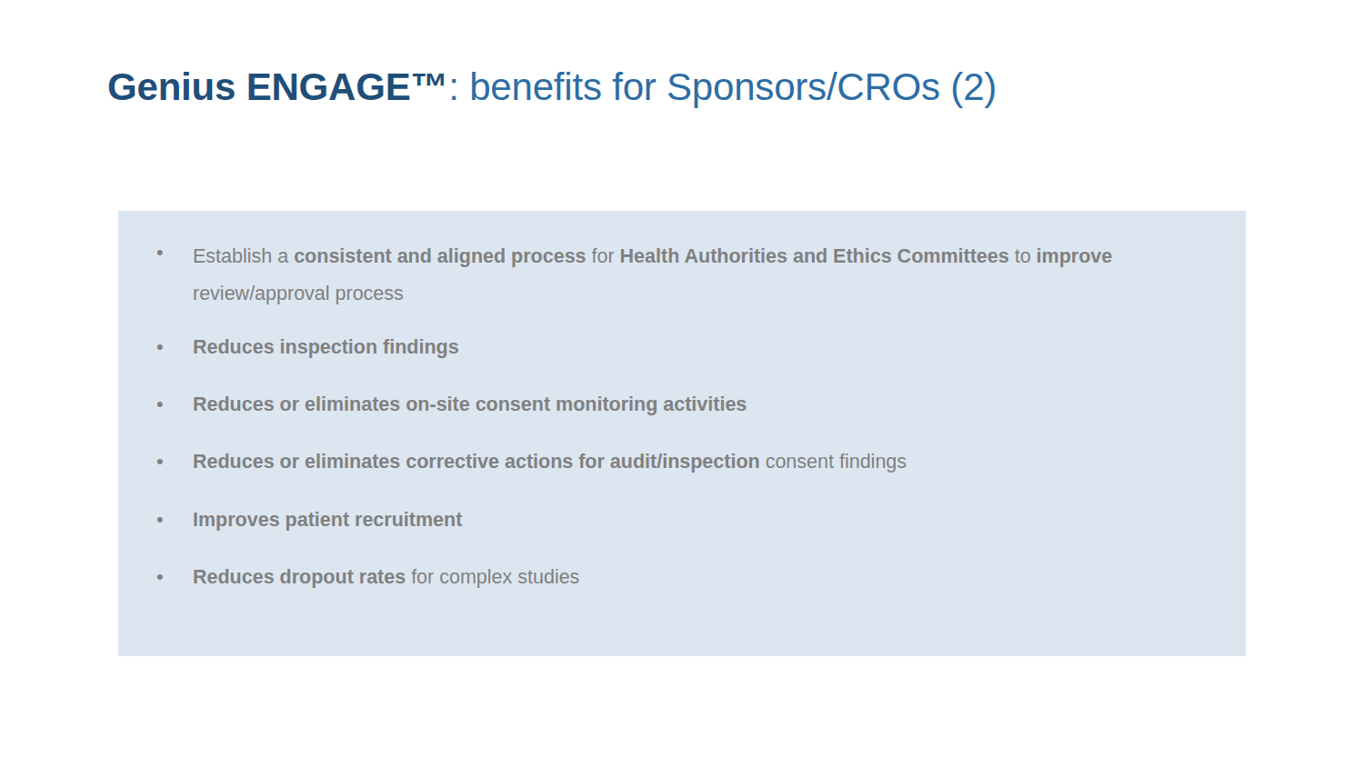Genius ENGAGE™: benefits for Sponsors/CROs (2)
Establish a consistent and aligned process for Health Authorities and Ethics Committees to improve review/approval process
Reduces inspection findings
Reduces or eliminates on-site consent monitoring activities
Reduces or eliminates corrective actions for audit/inspection consent findings
Improves patient recruitment
Reduces dropout rates for complex studies